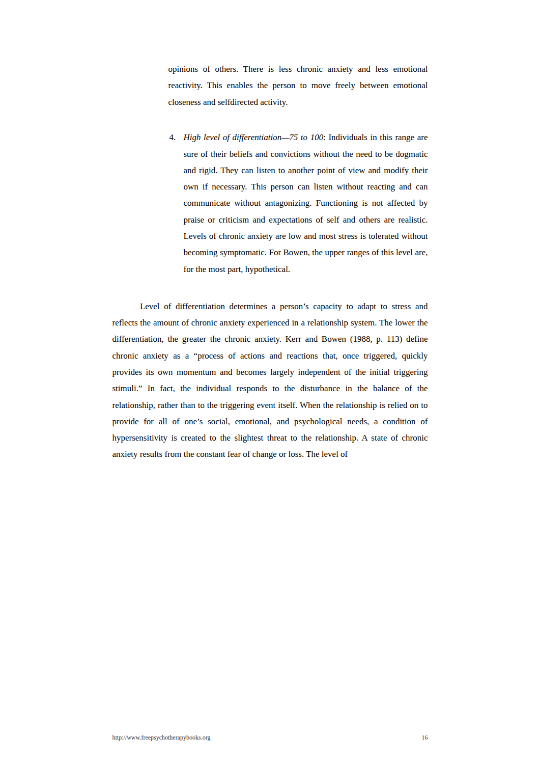opinions of others. There is less chronic anxiety and less emotional reactivity. This enables the person to move freely between emotional closeness and selfdirected activity.
High level of differentiation—75 to 100: Individuals in this range are sure of their beliefs and convictions without the need to be dogmatic and rigid. They can listen to another point of view and modify their own if necessary. This person can listen without reacting and can communicate without antagonizing. Functioning is not affected by praise or criticism and expectations of self and others are realistic. Levels of chronic anxiety are low and most stress is tolerated without becoming symptomatic. For Bowen, the upper ranges of this level are, for the most part, hypothetical.
Level of differentiation determines a person’s capacity to adapt to stress and reflects the amount of chronic anxiety experienced in a relationship system. The lower the differentiation, the greater the chronic anxiety. Kerr and Bowen (1988, p. 113) define chronic anxiety as a “process of actions and reactions that, once triggered, quickly provides its own momentum and becomes largely independent of the initial triggering stimuli.” In fact, the individual responds to the disturbance in the balance of the relationship, rather than to the triggering event itself. When the relationship is relied on to provide for all of one’s social, emotional, and psychological needs, a condition of hypersensitivity is created to the slightest threat to the relationship. A state of chronic anxiety results from the constant fear of change or loss. The level of
http://www.freepsychotherapybooks.org 16